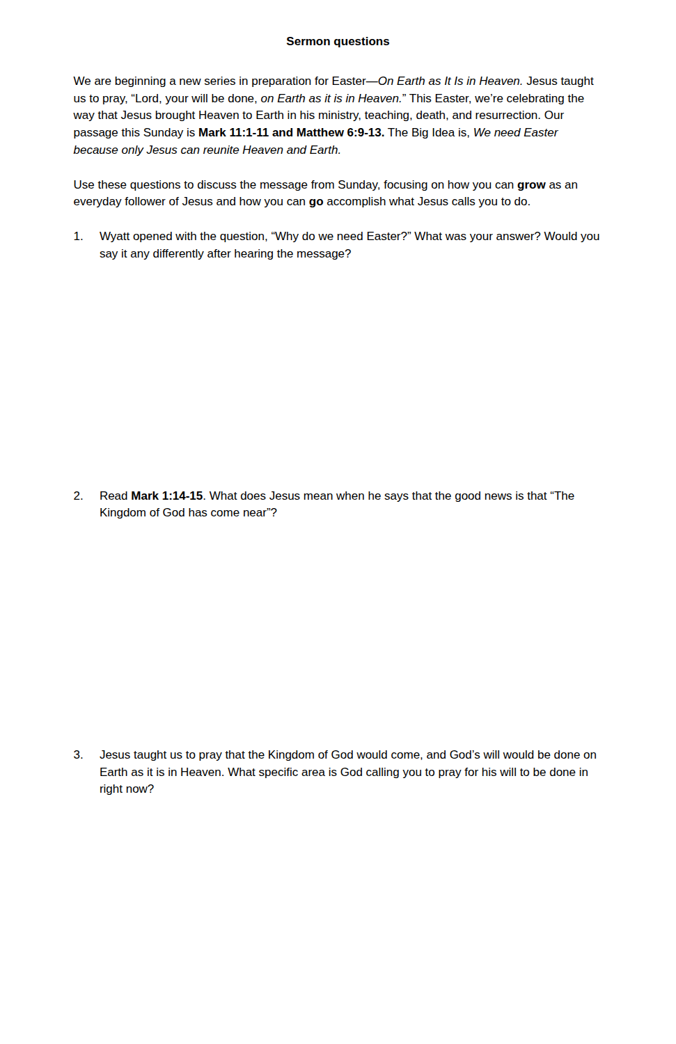Sermon questions
We are beginning a new series in preparation for Easter—On Earth as It Is in Heaven. Jesus taught us to pray, “Lord, your will be done, on Earth as it is in Heaven.” This Easter, we’re celebrating the way that Jesus brought Heaven to Earth in his ministry, teaching, death, and resurrection. Our passage this Sunday is Mark 11:1-11 and Matthew 6:9-13. The Big Idea is, We need Easter because only Jesus can reunite Heaven and Earth.
Use these questions to discuss the message from Sunday, focusing on how you can grow as an everyday follower of Jesus and how you can go accomplish what Jesus calls you to do.
Wyatt opened with the question, “Why do we need Easter?” What was your answer? Would you say it any differently after hearing the message?
Read Mark 1:14-15. What does Jesus mean when he says that the good news is that “The Kingdom of God has come near”?
Jesus taught us to pray that the Kingdom of God would come, and God’s will would be done on Earth as it is in Heaven. What specific area is God calling you to pray for his will to be done in right now?